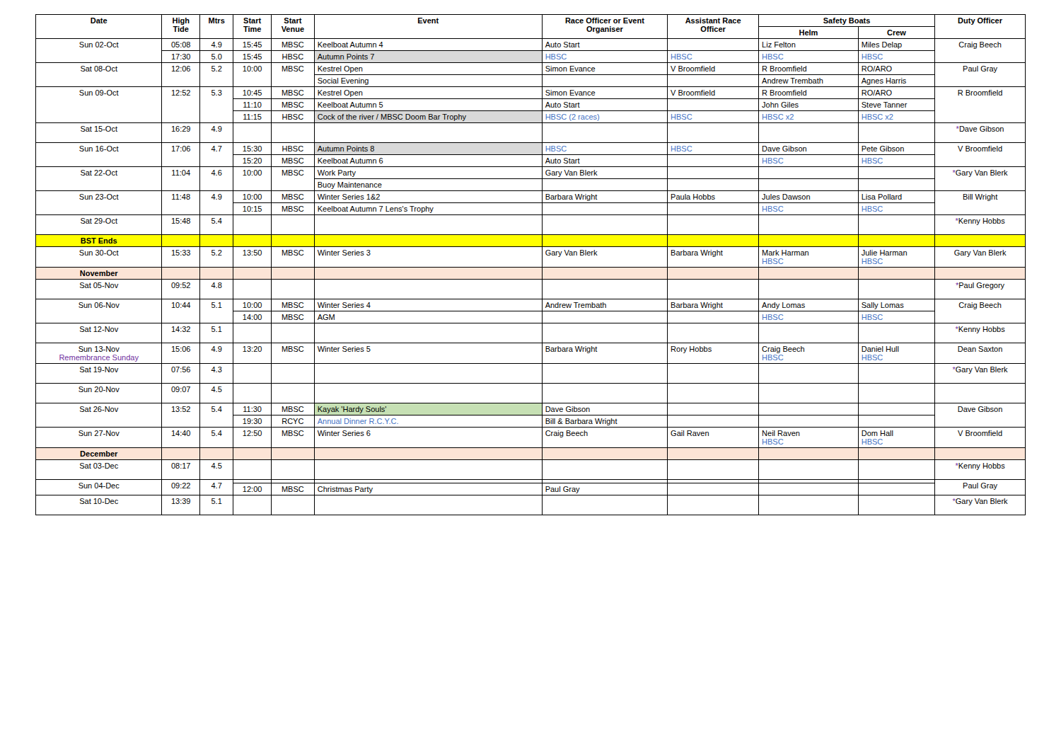| Date | High Tide | Mtrs | Start Time | Start Venue | Event | Race Officer or Event Organiser | Assistant Race Officer | Safety Boats | Duty Officer |
| --- | --- | --- | --- | --- | --- | --- | --- | --- | --- |
| Helm | Crew |
| Sun 02-Oct | 05:08 | 4.9 | 15:45 | MBSC | Keelboat Autumn 4 | Auto Start | | Liz Felton | Miles Delap | Craig Beech |
| 17:30 | 5.0 | 15:45 | HBSC | Autumn Points 7 | HBSC | HBSC | HBSC | HBSC |
| Sat 08-Oct | 12:06 | 5.2 | 10:00 | MBSC | Kestrel Open | Simon Evance | V Broomfield | R Broomfield | RO/ARO | Paul Gray |
| Social Evening | | | Andrew Trembath | Agnes Harris |
| Sun 09-Oct | 12:52 | 5.3 | 10:45 | MBSC | Kestrel Open | Simon Evance | V Broomfield | R Broomfield | RO/ARO | R Broomfield |
| 11:10 | MBSC | Keelboat Autumn 5 | Auto Start | | John Giles | Steve Tanner |
| 11:15 | HBSC | Cock of the river / MBSC Doom Bar Trophy | HBSC (2 races) | HBSC | HBSC x2 | HBSC x2 |
| Sat 15-Oct | 16:29 | 4.9 | | | | | | | | * Dave Gibson |
| Sun 16-Oct | 17:06 | 4.7 | 15:30 | HBSC | Autumn Points 8 | HBSC | HBSC | Dave Gibson | Pete Gibson | V Broomfield |
| 15:20 | MBSC | Keelboat Autumn 6 | Auto Start | | HBSC | HBSC |
| Sat 22-Oct | 11:04 | 4.6 | 10:00 | MBSC | Work Party | Gary Van Blerk | | | | * Gary Van Blerk |
| Buoy Maintenance | | | | |
| Sun 23-Oct | 11:48 | 4.9 | 10:00 | MBSC | Winter Series 1&2 | Barbara Wright | Paula Hobbs | Jules Dawson | Lisa Pollard | Bill Wright |
| 10:15 | MBSC | Keelboat Autumn 7 Lens's Trophy | | | HBSC | HBSC |
| Sat 29-Oct | 15:48 | 5.4 | | | | | | | | * Kenny Hobbs |
| BST Ends | | | | | | | | | | |
| Sun 30-Oct | 15:33 | 5.2 | 13:50 | MBSC | Winter Series 3 | Gary Van Blerk | Barbara Wright | Mark Harman HBSC | Julie Harman HBSC | Gary Van Blerk |
| November | | | | | | | | | | |
| Sat 05-Nov | 09:52 | 4.8 | | | | | | | | * Paul Gregory |
| Sun 06-Nov | 10:44 | 5.1 | 10:00 | MBSC | Winter Series 4 | Andrew Trembath | Barbara Wright | Andy Lomas | Sally Lomas | Craig Beech |
| 14:00 | MBSC | AGM | | | HBSC | HBSC |
| Sat 12-Nov | 14:32 | 5.1 | | | | | | | | * Kenny Hobbs |
| Sun 13-Nov Remembrance Sunday | 15:06 | 4.9 | 13:20 | MBSC | Winter Series 5 | Barbara Wright | Rory Hobbs | Craig Beech HBSC | Daniel Hull HBSC | Dean Saxton |
| Sat 19-Nov | 07:56 | 4.3 | | | | | | | | * Gary Van Blerk |
| Sun 20-Nov | 09:07 | 4.5 | | | | | | | | |
| Sat 26-Nov | 13:52 | 5.4 | 11:30 | MBSC | Kayak 'Hardy Souls' | Dave Gibson | | | | Dave Gibson |
| 19:30 | RCYC | Annual Dinner R.C.Y.C. | Bill & Barbara Wright | | | |
| Sun 27-Nov | 14:40 | 5.4 | 12:50 | MBSC | Winter Series 6 | Craig Beech | Gail Raven | Neil Raven HBSC | Dom Hall HBSC | V Broomfield |
| December | | | | | | | | | | |
| Sat 03-Dec | 08:17 | 4.5 | | | | | | | | * Kenny Hobbs |
| Sun 04-Dec | 09:22 | 4.7 | | | | | | | | Paul Gray |
| 12:00 | MBSC | Christmas Party | Paul Gray | | | |
| Sat 10-Dec | 13:39 | 5.1 | | | | | | | | * Gary Van Blerk |